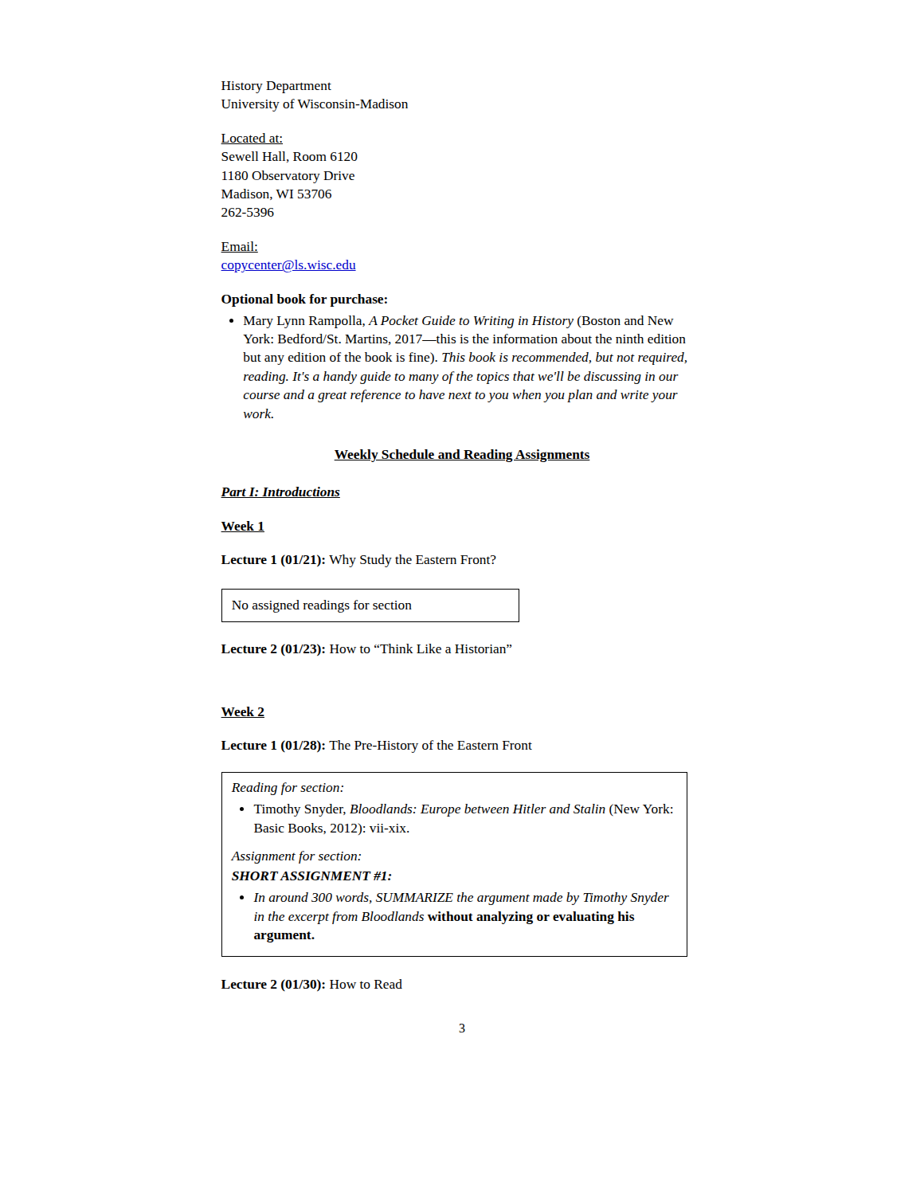History Department
University of Wisconsin-Madison
Located at:
Sewell Hall, Room 6120
1180 Observatory Drive
Madison, WI 53706
262-5396
Email:
copycenter@ls.wisc.edu
Optional book for purchase:
Mary Lynn Rampolla, A Pocket Guide to Writing in History (Boston and New York: Bedford/St. Martins, 2017—this is the information about the ninth edition but any edition of the book is fine). This book is recommended, but not required, reading. It's a handy guide to many of the topics that we'll be discussing in our course and a great reference to have next to you when you plan and write your work.
Weekly Schedule and Reading Assignments
Part I: Introductions
Week 1
Lecture 1 (01/21): Why Study the Eastern Front?
No assigned readings for section
Lecture 2 (01/23): How to “Think Like a Historian”
Week 2
Lecture 1 (01/28): The Pre-History of the Eastern Front
Reading for section:
Timothy Snyder, Bloodlands: Europe between Hitler and Stalin (New York: Basic Books, 2012): vii-xix.
Assignment for section:
SHORT ASSIGNMENT #1:
In around 300 words, SUMMARIZE the argument made by Timothy Snyder in the excerpt from Bloodlands without analyzing or evaluating his argument.
Lecture 2 (01/30): How to Read
3